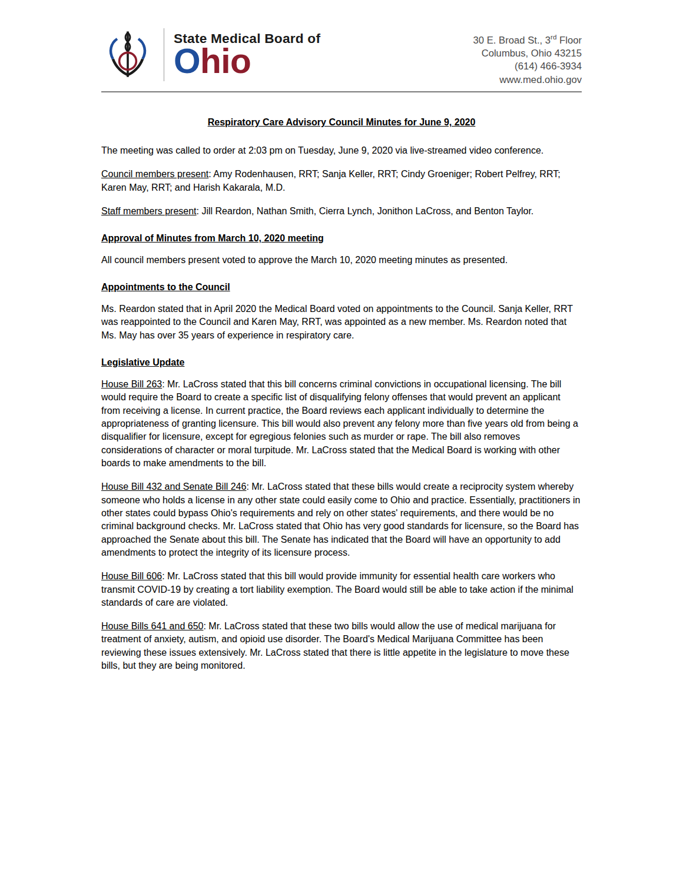State Medical Board of
Ohio
30 E. Broad St., 3rd Floor
Columbus, Ohio 43215
(614) 466-3934
www.med.ohio.gov
Respiratory Care Advisory Council Minutes for June 9, 2020
The meeting was called to order at 2:03 pm on Tuesday, June 9, 2020 via live-streamed video conference.
Council members present: Amy Rodenhausen, RRT; Sanja Keller, RRT; Cindy Groeniger; Robert Pelfrey, RRT; Karen May, RRT; and Harish Kakarala, M.D.
Staff members present: Jill Reardon, Nathan Smith, Cierra Lynch, Jonithon LaCross, and Benton Taylor.
Approval of Minutes from March 10, 2020 meeting
All council members present voted to approve the March 10, 2020 meeting minutes as presented.
Appointments to the Council
Ms. Reardon stated that in April 2020 the Medical Board voted on appointments to the Council. Sanja Keller, RRT was reappointed to the Council and Karen May, RRT, was appointed as a new member. Ms. Reardon noted that Ms. May has over 35 years of experience in respiratory care.
Legislative Update
House Bill 263: Mr. LaCross stated that this bill concerns criminal convictions in occupational licensing. The bill would require the Board to create a specific list of disqualifying felony offenses that would prevent an applicant from receiving a license. In current practice, the Board reviews each applicant individually to determine the appropriateness of granting licensure. This bill would also prevent any felony more than five years old from being a disqualifier for licensure, except for egregious felonies such as murder or rape. The bill also removes considerations of character or moral turpitude. Mr. LaCross stated that the Medical Board is working with other boards to make amendments to the bill.
House Bill 432 and Senate Bill 246: Mr. LaCross stated that these bills would create a reciprocity system whereby someone who holds a license in any other state could easily come to Ohio and practice. Essentially, practitioners in other states could bypass Ohio's requirements and rely on other states' requirements, and there would be no criminal background checks. Mr. LaCross stated that Ohio has very good standards for licensure, so the Board has approached the Senate about this bill. The Senate has indicated that the Board will have an opportunity to add amendments to protect the integrity of its licensure process.
House Bill 606: Mr. LaCross stated that this bill would provide immunity for essential health care workers who transmit COVID-19 by creating a tort liability exemption. The Board would still be able to take action if the minimal standards of care are violated.
House Bills 641 and 650: Mr. LaCross stated that these two bills would allow the use of medical marijuana for treatment of anxiety, autism, and opioid use disorder. The Board's Medical Marijuana Committee has been reviewing these issues extensively. Mr. LaCross stated that there is little appetite in the legislature to move these bills, but they are being monitored.